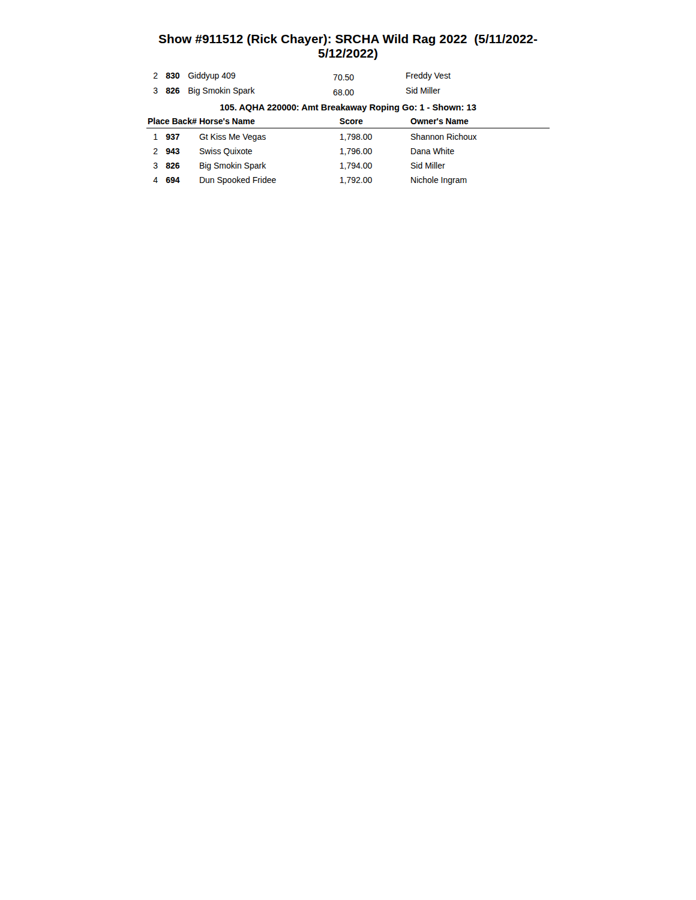Show #911512 (Rick Chayer): SRCHA Wild Rag 2022 (5/11/2022-5/12/2022)
| 2 | 830 | Giddyup 409 | 70.50 | Freddy Vest |
| 3 | 826 | Big Smokin Spark | 68.00 | Sid Miller |
105. AQHA 220000: Amt Breakaway Roping Go: 1 - Shown: 13
| Place Back# | Horse's Name | Score | Owner's Name |
| --- | --- | --- | --- |
| 1 | 937 | Gt Kiss Me Vegas | 1,798.00 | Shannon Richoux |
| 2 | 943 | Swiss Quixote | 1,796.00 | Dana White |
| 3 | 826 | Big Smokin Spark | 1,794.00 | Sid Miller |
| 4 | 694 | Dun Spooked Fridee | 1,792.00 | Nichole Ingram |